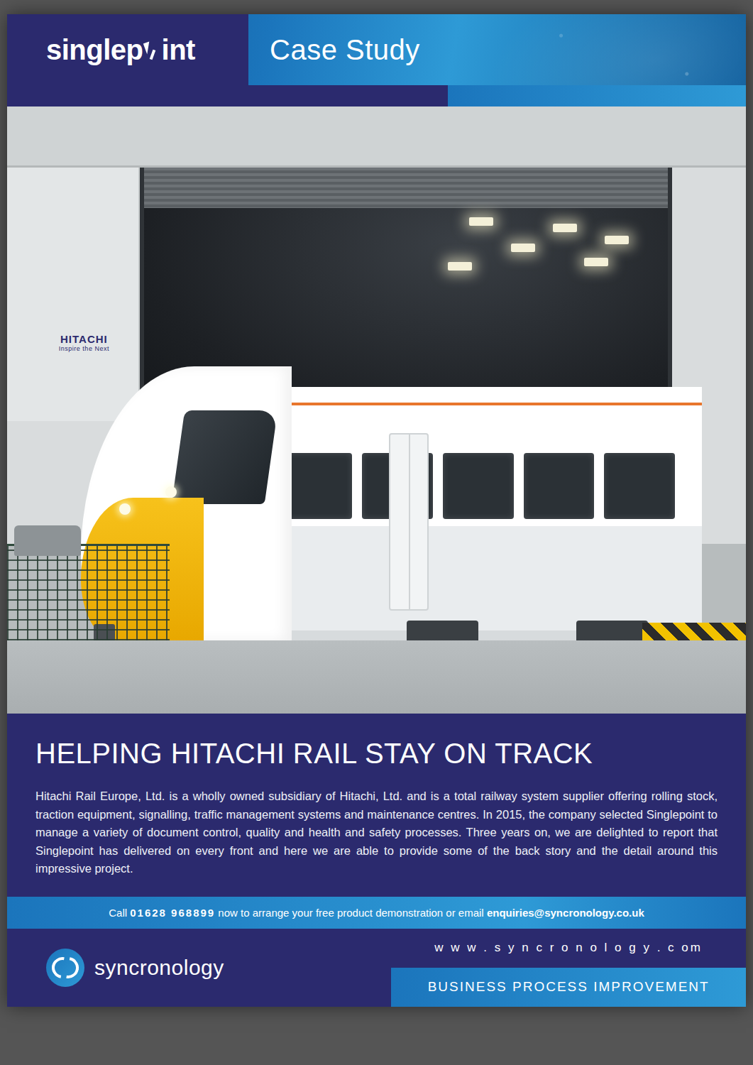singlep int
Case Study
HITACHIInspire the Next
HELPING HITACHI RAIL STAY ON TRACK
Hitachi Rail Europe, Ltd. is a wholly owned subsidiary of Hitachi, Ltd. and is a total railway system supplier offering rolling stock, traction equipment, signalling, traffic management systems and maintenance centres. In 2015, the company selected Singlepoint to manage a variety of document control, quality and health and safety processes. Three years on, we are delighted to report that Singlepoint has delivered on every front and here we are able to provide some of the back story and the detail around this impressive project.
Call 01628 968899 now to arrange your free product demonstration or email enquiries@syncronology.co.uk
syncronology
w w w . s y n c r o n o l o g y . c om
BUSINESS PROCESS IMPROVEMENT